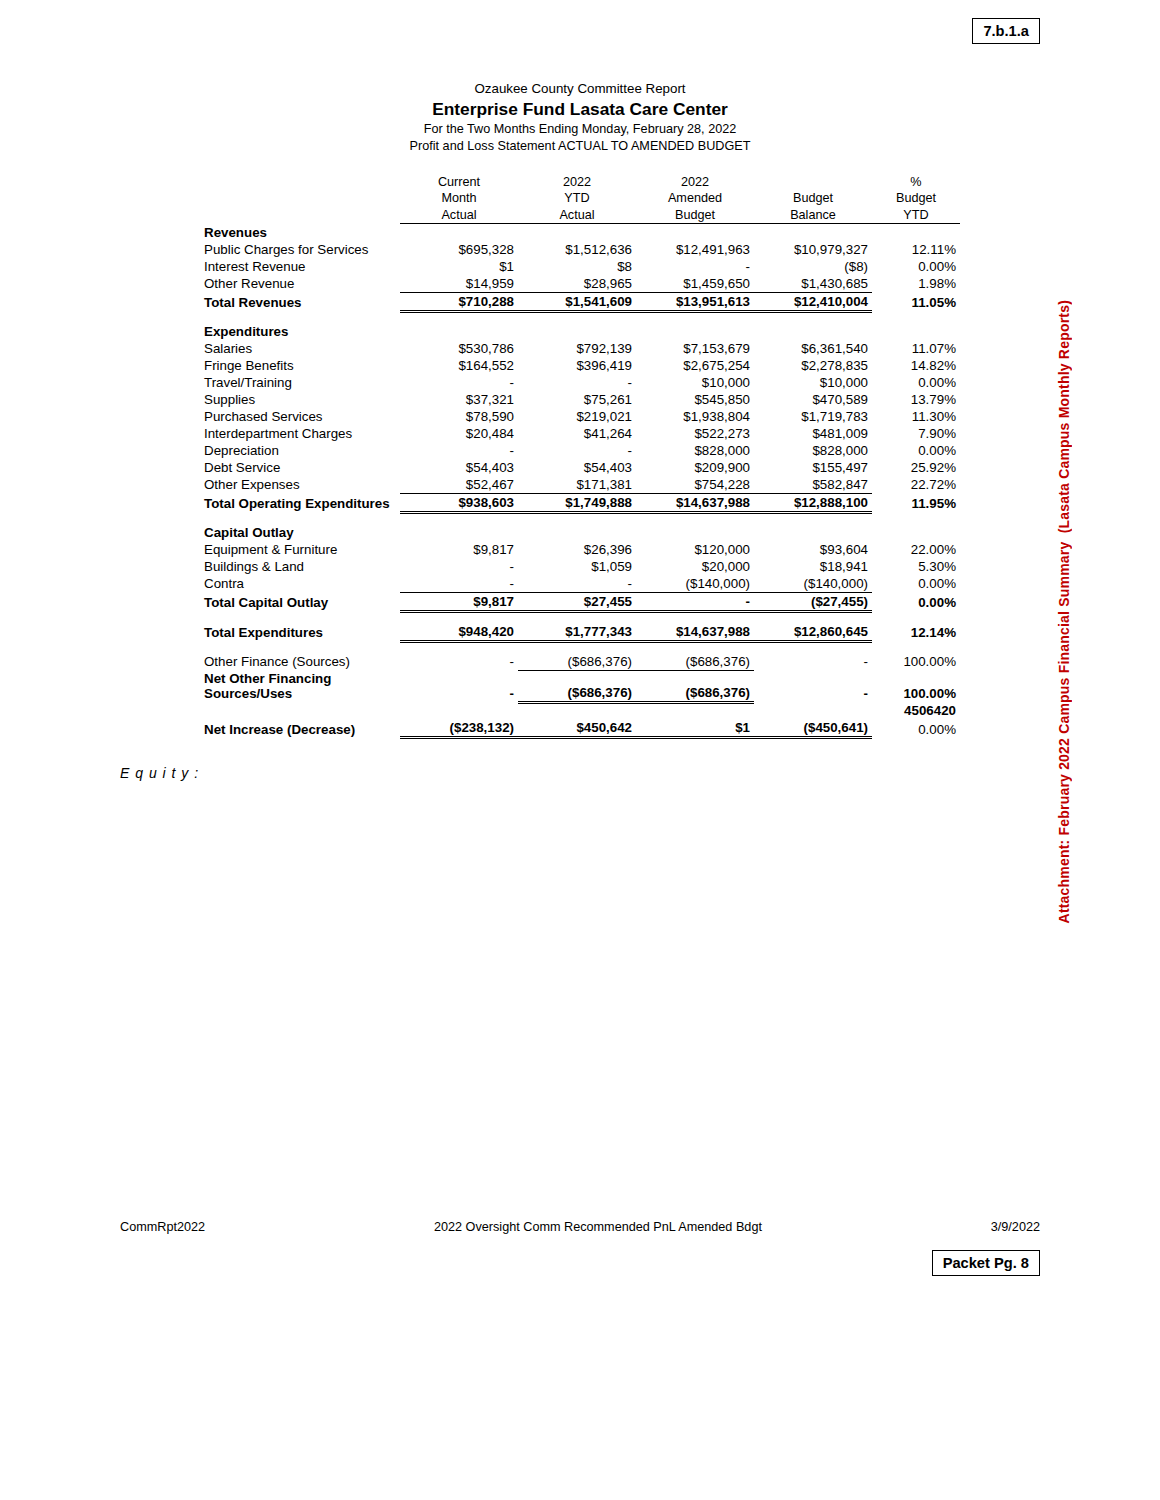7.b.1.a
Packet Pg. 8
Attachment: February 2022 Campus Financial Summary (Lasata Campus Monthly Reports)
Ozaukee County Committee Report
Enterprise Fund Lasata Care Center
For the Two Months Ending Monday, February 28, 2022
Profit and Loss Statement ACTUAL TO AMENDED BUDGET
| | Current | 2022 | 2022 | | % |
| --- | --- | --- | --- | --- | --- |
| | Month | YTD | Amended | Budget | Budget |
| | Actual | Actual | Budget | Balance | YTD |
| Revenues | | | | | |
| Public Charges for Services | $695,328 | $1,512,636 | $12,491,963 | $10,979,327 | 12.11% |
| Interest Revenue | $1 | $8 | - | ($8) | 0.00% |
| Other Revenue | $14,959 | $28,965 | $1,459,650 | $1,430,685 | 1.98% |
| Total Revenues | $710,288 | $1,541,609 | $13,951,613 | $12,410,004 | 11.05% |
| Expenditures | | | | | |
| Salaries | $530,786 | $792,139 | $7,153,679 | $6,361,540 | 11.07% |
| Fringe Benefits | $164,552 | $396,419 | $2,675,254 | $2,278,835 | 14.82% |
| Travel/Training | - | - | $10,000 | $10,000 | 0.00% |
| Supplies | $37,321 | $75,261 | $545,850 | $470,589 | 13.79% |
| Purchased Services | $78,590 | $219,021 | $1,938,804 | $1,719,783 | 11.30% |
| Interdepartment Charges | $20,484 | $41,264 | $522,273 | $481,009 | 7.90% |
| Depreciation | - | - | $828,000 | $828,000 | 0.00% |
| Debt Service | $54,403 | $54,403 | $209,900 | $155,497 | 25.92% |
| Other Expenses | $52,467 | $171,381 | $754,228 | $582,847 | 22.72% |
| Total Operating Expenditures | $938,603 | $1,749,888 | $14,637,988 | $12,888,100 | 11.95% |
| Capital Outlay | | | | | |
| Equipment & Furniture | $9,817 | $26,396 | $120,000 | $93,604 | 22.00% |
| Buildings & Land | - | $1,059 | $20,000 | $18,941 | 5.30% |
| Contra | - | - | ($140,000) | ($140,000) | 0.00% |
| Total Capital Outlay | $9,817 | $27,455 | - | ($27,455) | 0.00% |
| Total Expenditures | $948,420 | $1,777,343 | $14,637,988 | $12,860,645 | 12.14% |
| Other Finance (Sources) | - | ($686,376) | ($686,376) | - | 100.00% |
| Net Other Financing Sources/Uses | - | ($686,376) | ($686,376) | - | 100.00% |
| | | | | | 4506420 |
| Net Increase (Decrease) | ($238,132) | $450,642 | $1 | ($450,641) | 0.00% |
E q u i t y :
CommRpt2022 3/9/2022
2022 Oversight Comm Recommended PnL Amended Bdgt